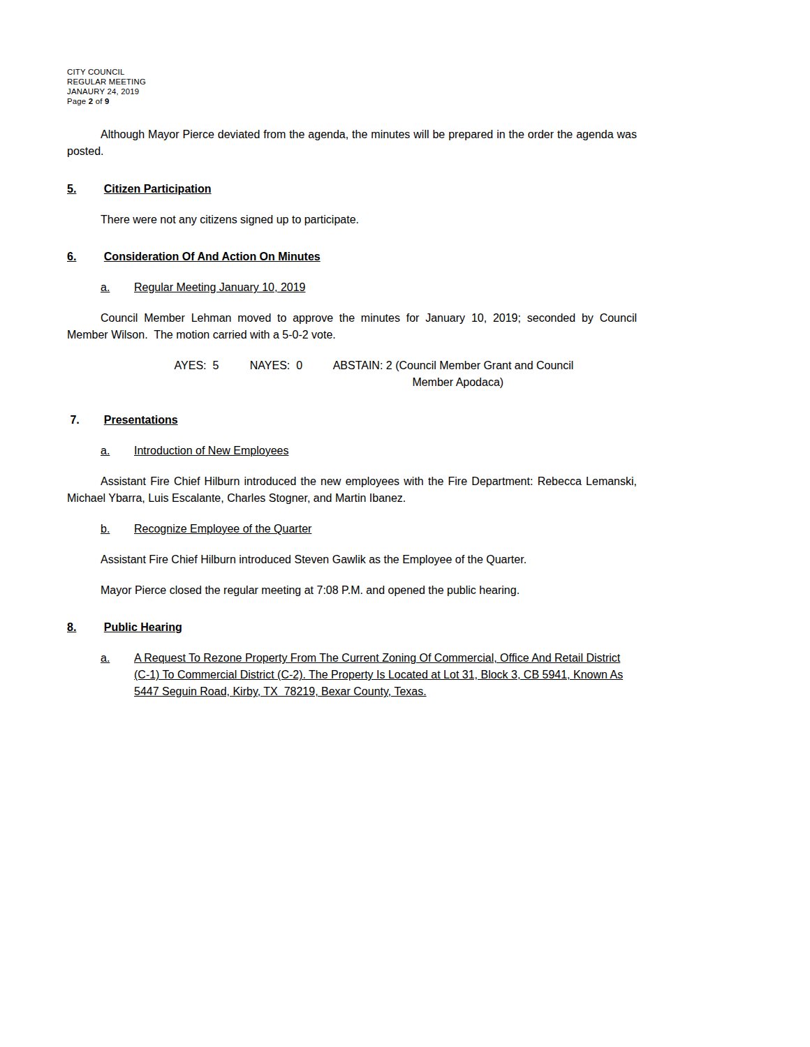CITY COUNCIL
REGULAR MEETING
JANAURY 24, 2019
Page 2 of 9
Although Mayor Pierce deviated from the agenda, the minutes will be prepared in the order the agenda was posted.
5.
Citizen Participation
There were not any citizens signed up to participate.
6.
Consideration Of And Action On Minutes
a.
Regular Meeting January 10, 2019
Council Member Lehman moved to approve the minutes for January 10, 2019; seconded by Council Member Wilson. The motion carried with a 5-0-2 vote.
AYES: 5 NAYES: 0 ABSTAIN: 2 (Council Member Grant and Council Member Apodaca)
7.
Presentations
a.
Introduction of New Employees
Assistant Fire Chief Hilburn introduced the new employees with the Fire Department: Rebecca Lemanski, Michael Ybarra, Luis Escalante, Charles Stogner, and Martin Ibanez.
b.
Recognize Employee of the Quarter
Assistant Fire Chief Hilburn introduced Steven Gawlik as the Employee of the Quarter.
Mayor Pierce closed the regular meeting at 7:08 P.M. and opened the public hearing.
8.
Public Hearing
a.
A Request To Rezone Property From The Current Zoning Of Commercial, Office And Retail District (C-1) To Commercial District (C-2). The Property Is Located at Lot 31, Block 3, CB 5941, Known As 5447 Seguin Road, Kirby, TX 78219, Bexar County, Texas.